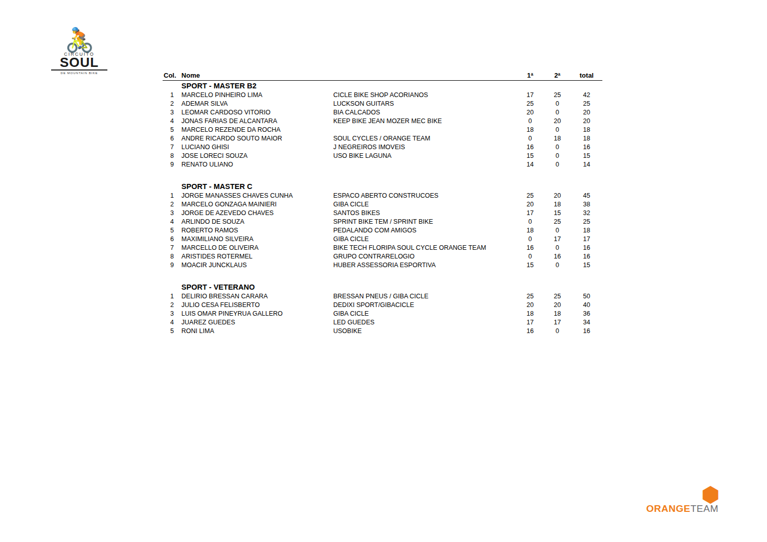🚴
CIRCUITO
SOUL
DE MOUNTAIN BIKE
| Col. | Nome | | 1ª | 2ª | total |
| --- | --- | --- | --- | --- | --- |
| | SPORT - MASTER B2 |
| 1 | MARCELO PINHEIRO LIMA | CICLE BIKE SHOP ACORIANOS | 17 | 25 | 42 |
| 2 | ADEMAR SILVA | LUCKSON GUITARS | 25 | 0 | 25 |
| 3 | LEOMAR CARDOSO VITORIO | BIA CALCADOS | 20 | 0 | 20 |
| 4 | JONAS FARIAS DE ALCANTARA | KEEP BIKE JEAN MOZER MEC BIKE | 0 | 20 | 20 |
| 5 | MARCELO REZENDE DA ROCHA | | 18 | 0 | 18 |
| 6 | ANDRE RICARDO SOUTO MAIOR | SOUL CYCLES / ORANGE TEAM | 0 | 18 | 18 |
| 7 | LUCIANO GHISI | J NEGREIROS IMOVEIS | 16 | 0 | 16 |
| 8 | JOSE LORECI SOUZA | USO BIKE LAGUNA | 15 | 0 | 15 |
| 9 | RENATO ULIANO | | 14 | 0 | 14 |
| | SPORT - MASTER C |
| 1 | JORGE MANASSES CHAVES CUNHA | ESPACO ABERTO CONSTRUCOES | 25 | 20 | 45 |
| 2 | MARCELO GONZAGA MAINIERI | GIBA CICLE | 20 | 18 | 38 |
| 3 | JORGE DE AZEVEDO CHAVES | SANTOS BIKES | 17 | 15 | 32 |
| 4 | ARLINDO DE SOUZA | SPRINT BIKE TEM / SPRINT BIKE | 0 | 25 | 25 |
| 5 | ROBERTO RAMOS | PEDALANDO COM AMIGOS | 18 | 0 | 18 |
| 6 | MAXIMILIANO SILVEIRA | GIBA CICLE | 0 | 17 | 17 |
| 7 | MARCELLO DE OLIVEIRA | BIKE TECH FLORIPA SOUL CYCLE ORANGE TEAM | 16 | 0 | 16 |
| 8 | ARISTIDES ROTERMEL | GRUPO CONTRARELOGIO | 0 | 16 | 16 |
| 9 | MOACIR JUNCKLAUS | HUBER ASSESSORIA ESPORTIVA | 15 | 0 | 15 |
| | SPORT - VETERANO |
| 1 | DELIRIO BRESSAN CARARA | BRESSAN PNEUS / GIBA CICLE | 25 | 25 | 50 |
| 2 | JULIO CESA FELISBERTO | DEDIXI SPORT/GIBACICLE | 20 | 20 | 40 |
| 3 | LUIS OMAR PINEYRUA GALLERO | GIBA CICLE | 18 | 18 | 36 |
| 4 | JUAREZ GUEDES | LED GUEDES | 17 | 17 | 34 |
| 5 | RONI LIMA | USOBIKE | 16 | 0 | 16 |
⬢
ORANGE TEAM